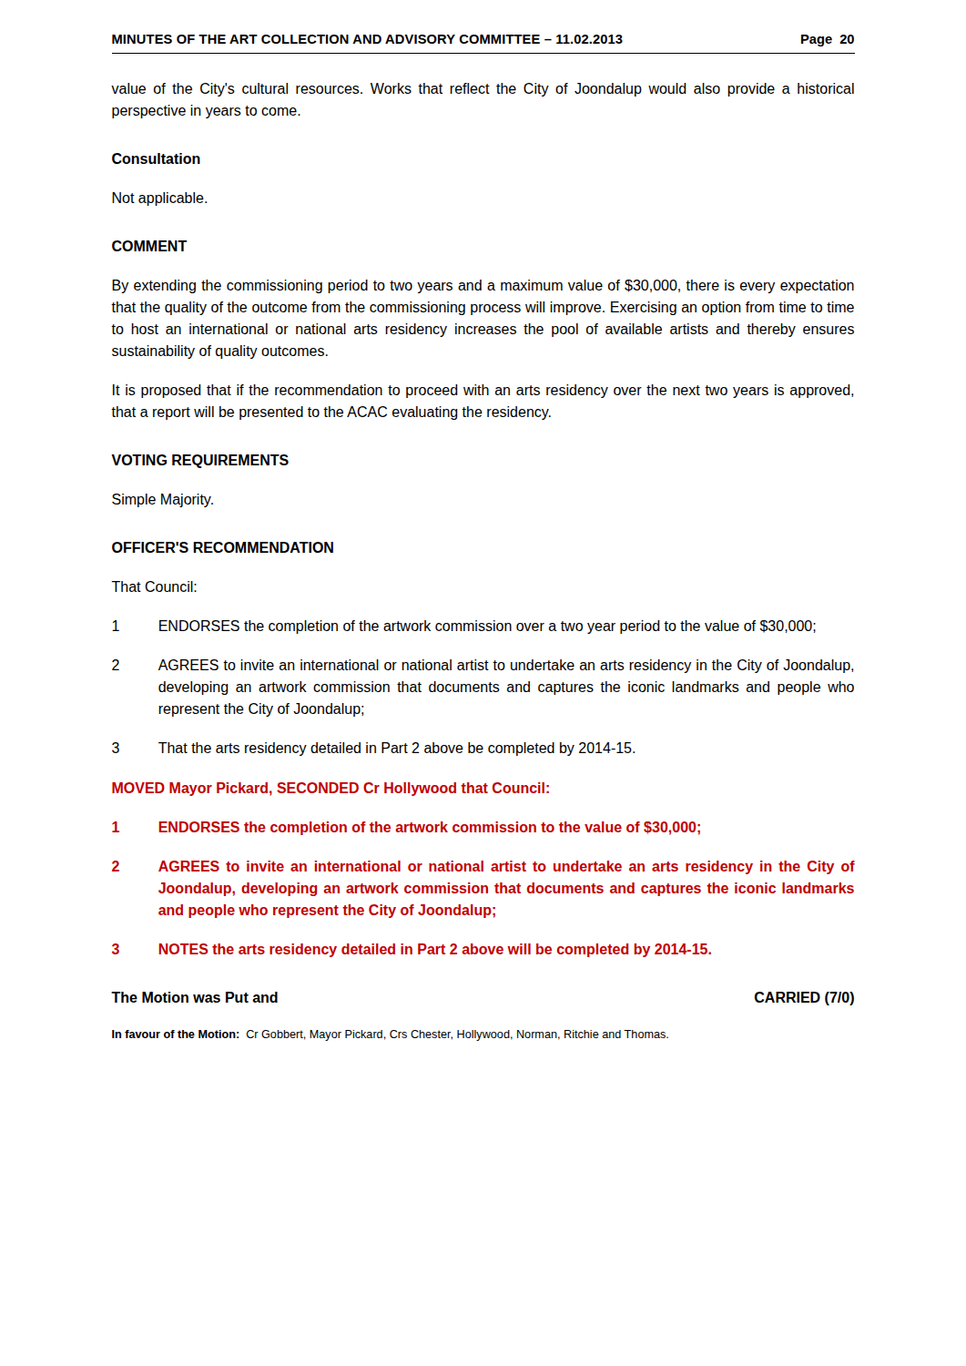Minutes of the Art Collection and Advisory Committee – 11.02.2013 Page 20
value of the City's cultural resources. Works that reflect the City of Joondalup would also provide a historical perspective in years to come.
Consultation
Not applicable.
Comment
By extending the commissioning period to two years and a maximum value of $30,000, there is every expectation that the quality of the outcome from the commissioning process will improve. Exercising an option from time to time to host an international or national arts residency increases the pool of available artists and thereby ensures sustainability of quality outcomes.
It is proposed that if the recommendation to proceed with an arts residency over the next two years is approved, that a report will be presented to the ACAC evaluating the residency.
Voting Requirements
Simple Majority.
Officer's Recommendation
That Council:
ENDORSES the completion of the artwork commission over a two year period to the value of $30,000;
AGREES to invite an international or national artist to undertake an arts residency in the City of Joondalup, developing an artwork commission that documents and captures the iconic landmarks and people who represent the City of Joondalup;
That the arts residency detailed in Part 2 above be completed by 2014-15.
MOVED Mayor Pickard, SECONDED Cr Hollywood that Council:
ENDORSES the completion of the artwork commission to the value of $30,000;
AGREES to invite an international or national artist to undertake an arts residency in the City of Joondalup, developing an artwork commission that documents and captures the iconic landmarks and people who represent the City of Joondalup;
NOTES the arts residency detailed in Part 2 above will be completed by 2014-15.
The Motion was Put and CARRIED (7/0)
In favour of the Motion: Cr Gobbert, Mayor Pickard, Crs Chester, Hollywood, Norman, Ritchie and Thomas.